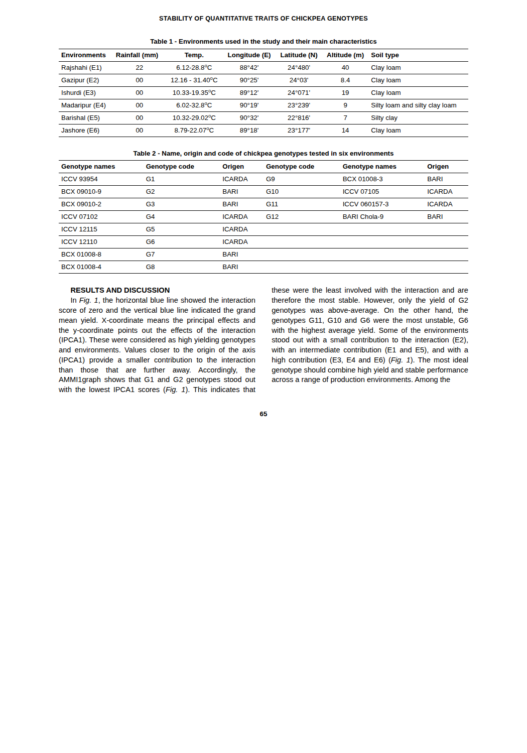STABILITY OF QUANTITATIVE TRAITS OF CHICKPEA GENOTYPES
Table 1 - Environments used in the study and their main characteristics
| Environments | Rainfall (mm) | Temp. | Longitude (E) | Latitude (N) | Altitude (m) | Soil type |
| --- | --- | --- | --- | --- | --- | --- |
| Rajshahi (E1) | 22 | 6.12-28.8 o C | 88°42' | 24°480' | 40 | Clay loam |
| Gazipur (E2) | 00 | 12.16 - 31.40 o C | 90°25' | 24°03' | 8.4 | Clay loam |
| Ishurdi (E3) | 00 | 10.33-19.35 o C | 89°12' | 24°071' | 19 | Clay loam |
| Madaripur (E4) | 00 | 6.02-32.8 o C | 90°19' | 23°239' | 9 | Silty loam and silty clay loam |
| Barishal (E5) | 00 | 10.32-29.02 o C | 90°32' | 22°816' | 7 | Silty clay |
| Jashore (E6) | 00 | 8.79-22.07 o C | 89°18' | 23°177' | 14 | Clay loam |
Table 2 - Name, origin and code of chickpea genotypes tested in six environments
| Genotype names | Genotype code | Origen | Genotype code | Genotype names | Origen |
| --- | --- | --- | --- | --- | --- |
| ICCV 93954 | G1 | ICARDA | G9 | BCX 01008-3 | BARI |
| BCX 09010-9 | G2 | BARI | G10 | ICCV 07105 | ICARDA |
| BCX 09010-2 | G3 | BARI | G11 | ICCV 060157-3 | ICARDA |
| ICCV 07102 | G4 | ICARDA | G12 | BARI Chola-9 | BARI |
| ICCV 12115 | G5 | ICARDA | | | |
| ICCV 12110 | G6 | ICARDA | | | |
| BCX 01008-8 | G7 | BARI | | | |
| BCX 01008-4 | G8 | BARI | | | |
RESULTS AND DISCUSSION
In Fig. 1, the horizontal blue line showed the interaction score of zero and the vertical blue line indicated the grand mean yield. X-coordinate means the principal effects and the y-coordinate points out the effects of the interaction (IPCA1). These were considered as high yielding genotypes and environments. Values closer to the origin of the axis (IPCA1) provide a smaller contribution to the interaction than those that are further away. Accordingly, the AMMI1graph shows that G1 and G2 genotypes stood out with the lowest IPCA1 scores (Fig. 1). This indicates that these were the least involved with the interaction and are therefore the most stable. However, only the yield of G2 genotypes was above-average. On the other hand, the genotypes G11, G10 and G6 were the most unstable, G6 with the highest average yield. Some of the environments stood out with a small contribution to the interaction (E2), with an intermediate contribution (E1 and E5), and with a high contribution (E3, E4 and E6) (Fig. 1). The most ideal genotype should combine high yield and stable performance across a range of production environments. Among the
65